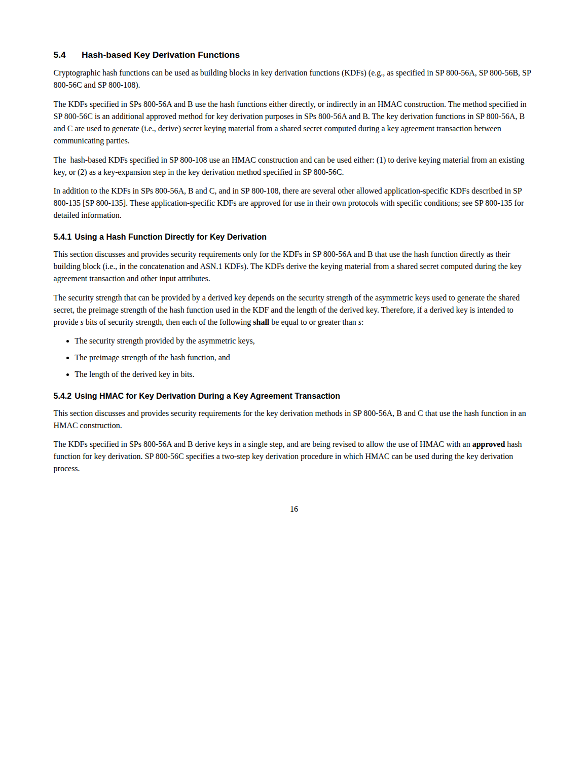5.4 Hash-based Key Derivation Functions
Cryptographic hash functions can be used as building blocks in key derivation functions (KDFs) (e.g., as specified in SP 800-56A, SP 800-56B, SP 800-56C and SP 800-108).
The KDFs specified in SPs 800-56A and B use the hash functions either directly, or indirectly in an HMAC construction. The method specified in SP 800-56C is an additional approved method for key derivation purposes in SPs 800-56A and B. The key derivation functions in SP 800-56A, B and C are used to generate (i.e., derive) secret keying material from a shared secret computed during a key agreement transaction between communicating parties.
The hash-based KDFs specified in SP 800-108 use an HMAC construction and can be used either: (1) to derive keying material from an existing key, or (2) as a key-expansion step in the key derivation method specified in SP 800-56C.
In addition to the KDFs in SPs 800-56A, B and C, and in SP 800-108, there are several other allowed application-specific KDFs described in SP 800-135 [SP 800-135]. These application-specific KDFs are approved for use in their own protocols with specific conditions; see SP 800-135 for detailed information.
5.4.1 Using a Hash Function Directly for Key Derivation
This section discusses and provides security requirements only for the KDFs in SP 800-56A and B that use the hash function directly as their building block (i.e., in the concatenation and ASN.1 KDFs). The KDFs derive the keying material from a shared secret computed during the key agreement transaction and other input attributes.
The security strength that can be provided by a derived key depends on the security strength of the asymmetric keys used to generate the shared secret, the preimage strength of the hash function used in the KDF and the length of the derived key. Therefore, if a derived key is intended to provide s bits of security strength, then each of the following shall be equal to or greater than s:
The security strength provided by the asymmetric keys,
The preimage strength of the hash function, and
The length of the derived key in bits.
5.4.2 Using HMAC for Key Derivation During a Key Agreement Transaction
This section discusses and provides security requirements for the key derivation methods in SP 800-56A, B and C that use the hash function in an HMAC construction.
The KDFs specified in SPs 800-56A and B derive keys in a single step, and are being revised to allow the use of HMAC with an approved hash function for key derivation. SP 800-56C specifies a two-step key derivation procedure in which HMAC can be used during the key derivation process.
16